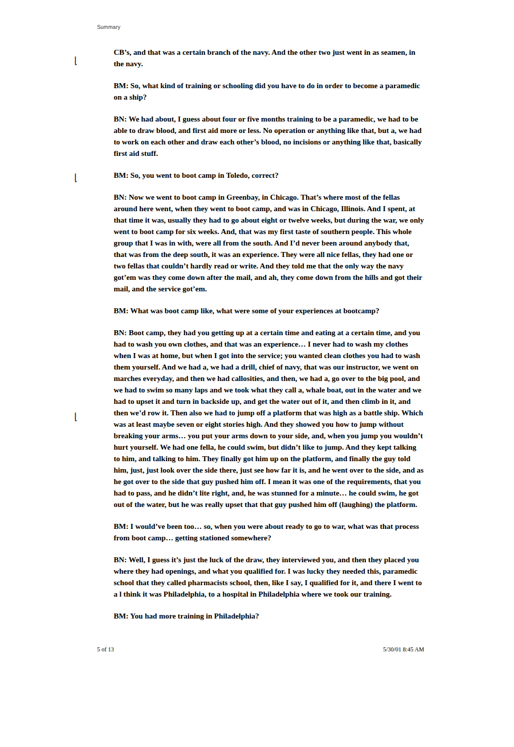Summary
⌊ ⌊ ⌊
CB’s, and that was a certain branch of the navy. And the other two just went in as seamen, in the navy.
BM: So, what kind of training or schooling did you have to do in order to become a paramedic on a ship?
BN: We had about, I guess about four or five months training to be a paramedic, we had to be able to draw blood, and first aid more or less. No operation or anything like that, but a, we had to work on each other and draw each other’s blood, no incisions or anything like that, basically first aid stuff.
BM: So, you went to boot camp in Toledo, correct?
BN: Now we went to boot camp in Greenbay, in Chicago. That’s where most of the fellas around here went, when they went to boot camp, and was in Chicago, Illinois. And I spent, at that time it was, usually they had to go about eight or twelve weeks, but during the war, we only went to boot camp for six weeks. And, that was my first taste of southern people. This whole group that I was in with, were all from the south. And I’d never been around anybody that, that was from the deep south, it was an experience. They were all nice fellas, they had one or two fellas that couldn’t hardly read or write. And they told me that the only way the navy got’em was they come down after the mail, and ah, they come down from the hills and got their mail, and the service got’em.
BM: What was boot camp like, what were some of your experiences at bootcamp?
BN: Boot camp, they had you getting up at a certain time and eating at a certain time, and you had to wash you own clothes, and that was an experience… I never had to wash my clothes when I was at home, but when I got into the service; you wanted clean clothes you had to wash them yourself. And we had a, we had a drill, chief of navy, that was our instructor, we went on marches everyday, and then we had callosities, and then, we had a, go over to the big pool, and we had to swim so many laps and we took what they call a, whale boat, out in the water and we had to upset it and turn in backside up, and get the water out of it, and then climb in it, and then we’d row it. Then also we had to jump off a platform that was high as a battle ship. Which was at least maybe seven or eight stories high. And they showed you how to jump without breaking your arms… you put your arms down to your side, and, when you jump you wouldn’t hurt yourself. We had one fella, he could swim, but didn’t like to jump. And they kept talking to him, and talking to him. They finally got him up on the platform, and finally the guy told him, just, just look over the side there, just see how far it is, and he went over to the side, and as he got over to the side that guy pushed him off. I mean it was one of the requirements, that you had to pass, and he didn’t lite right, and, he was stunned for a minute… he could swim, he got out of the water, but he was really upset that that guy pushed him off (laughing) the platform.
BM: I would’ve been too… so, when you were about ready to go to war, what was that process from boot camp… getting stationed somewhere?
BN: Well, I guess it’s just the luck of the draw, they interviewed you, and then they placed you where they had openings, and what you qualified for. I was lucky they needed this, paramedic school that they called pharmacists school, then, like I say, I qualified for it, and there I went to a l think it was Philadelphia, to a hospital in Philadelphia where we took our training.
BM: You had more training in Philadelphia?
5 of 13
5/30/01 8:45 AM